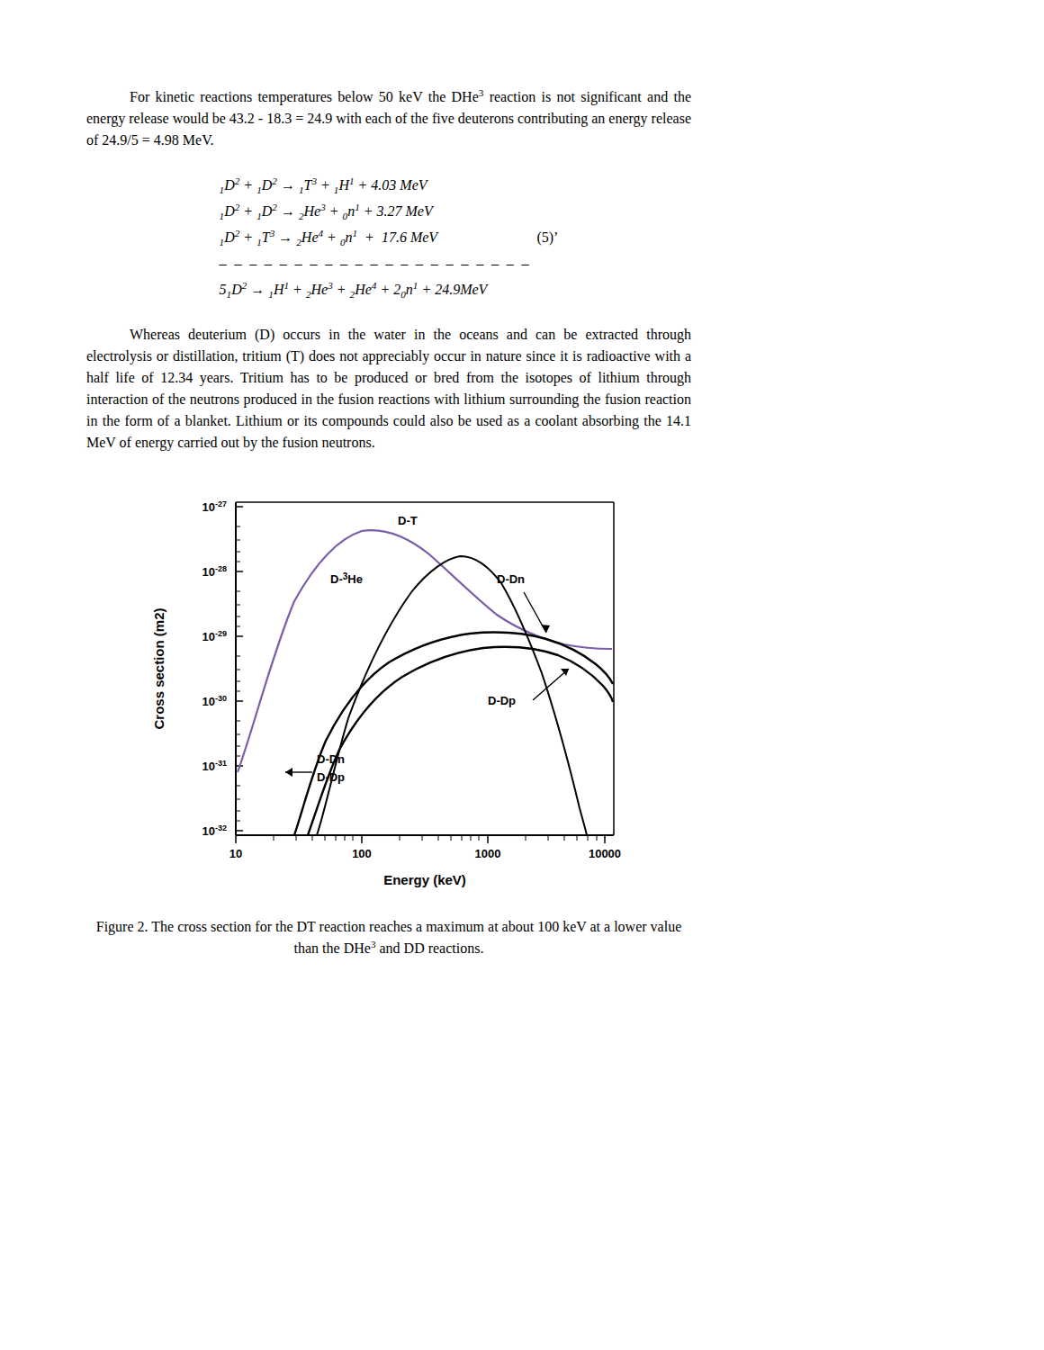For kinetic reactions temperatures below 50 keV the DHe3 reaction is not significant and the energy release would be 43.2 - 18.3 = 24.9 with each of the five deuterons contributing an energy release of 24.9/5 = 4.98 MeV.
| 1 D 2 + 1 D 2 → 1 T 3 + 1 H 1 + 4.03 MeV | |
| 1 D 2 + 1 D 2 → 2 He 3 + 0 n 1 + 3.27 MeV | |
| 1 D 2 + 1 T 3 → 2 He 4 + 0 n 1 + 17.6 MeV | (5)’ |
| – – – – – – – – – – – – – – – – – – – – – | |
| 5 1 D 2 → 1 H 1 + 2 He 3 + 2 He 4 + 2 0 n 1 + 24.9 MeV | |
Whereas deuterium (D) occurs in the water in the oceans and can be extracted through electrolysis or distillation, tritium (T) does not appreciably occur in nature since it is radioactive with a half life of 12.34 years. Tritium has to be produced or bred from the isotopes of lithium through interaction of the neutrons produced in the fusion reactions with lithium surrounding the fusion reaction in the form of a blanket. Lithium or its compounds could also be used as a coolant absorbing the 14.1 MeV of energy carried out by the fusion neutrons.
10-27 10-28 10-29 10-30 10-31 10-32 10 100 1000 10000 Energy (keV) Cross section (m2) D-T D-3He D-Dn D-Dp D-Dn D-Dp
Figure 2. The cross section for the DT reaction reaches a maximum at about 100 keV at a lower value than the DHe3 and DD reactions.